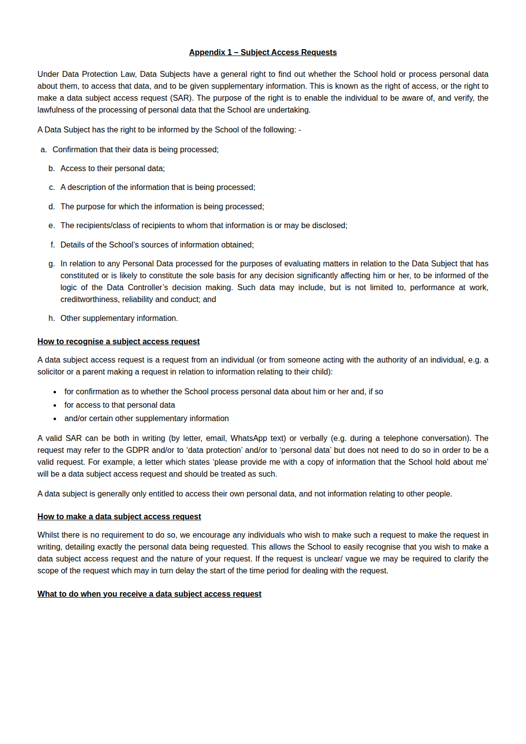Appendix 1 – Subject Access Requests
Under Data Protection Law, Data Subjects have a general right to find out whether the School hold or process personal data about them, to access that data, and to be given supplementary information. This is known as the right of access, or the right to make a data subject access request (SAR). The purpose of the right is to enable the individual to be aware of, and verify, the lawfulness of the processing of personal data that the School are undertaking.
A Data Subject has the right to be informed by the School of the following: -
Confirmation that their data is being processed;
Access to their personal data;
A description of the information that is being processed;
The purpose for which the information is being processed;
The recipients/class of recipients to whom that information is or may be disclosed;
Details of the School’s sources of information obtained;
In relation to any Personal Data processed for the purposes of evaluating matters in relation to the Data Subject that has constituted or is likely to constitute the sole basis for any decision significantly affecting him or her, to be informed of the logic of the Data Controller’s decision making. Such data may include, but is not limited to, performance at work, creditworthiness, reliability and conduct; and
Other supplementary information.
How to recognise a subject access request
A data subject access request is a request from an individual (or from someone acting with the authority of an individual, e.g. a solicitor or a parent making a request in relation to information relating to their child):
for confirmation as to whether the School process personal data about him or her and, if so
for access to that personal data
and/or certain other supplementary information
A valid SAR can be both in writing (by letter, email, WhatsApp text) or verbally (e.g. during a telephone conversation). The request may refer to the GDPR and/or to ‘data protection’ and/or to ‘personal data’ but does not need to do so in order to be a valid request. For example, a letter which states ‘please provide me with a copy of information that the School hold about me’ will be a data subject access request and should be treated as such.
A data subject is generally only entitled to access their own personal data, and not information relating to other people.
How to make a data subject access request
Whilst there is no requirement to do so, we encourage any individuals who wish to make such a request to make the request in writing, detailing exactly the personal data being requested. This allows the School to easily recognise that you wish to make a data subject access request and the nature of your request. If the request is unclear/ vague we may be required to clarify the scope of the request which may in turn delay the start of the time period for dealing with the request.
What to do when you receive a data subject access request